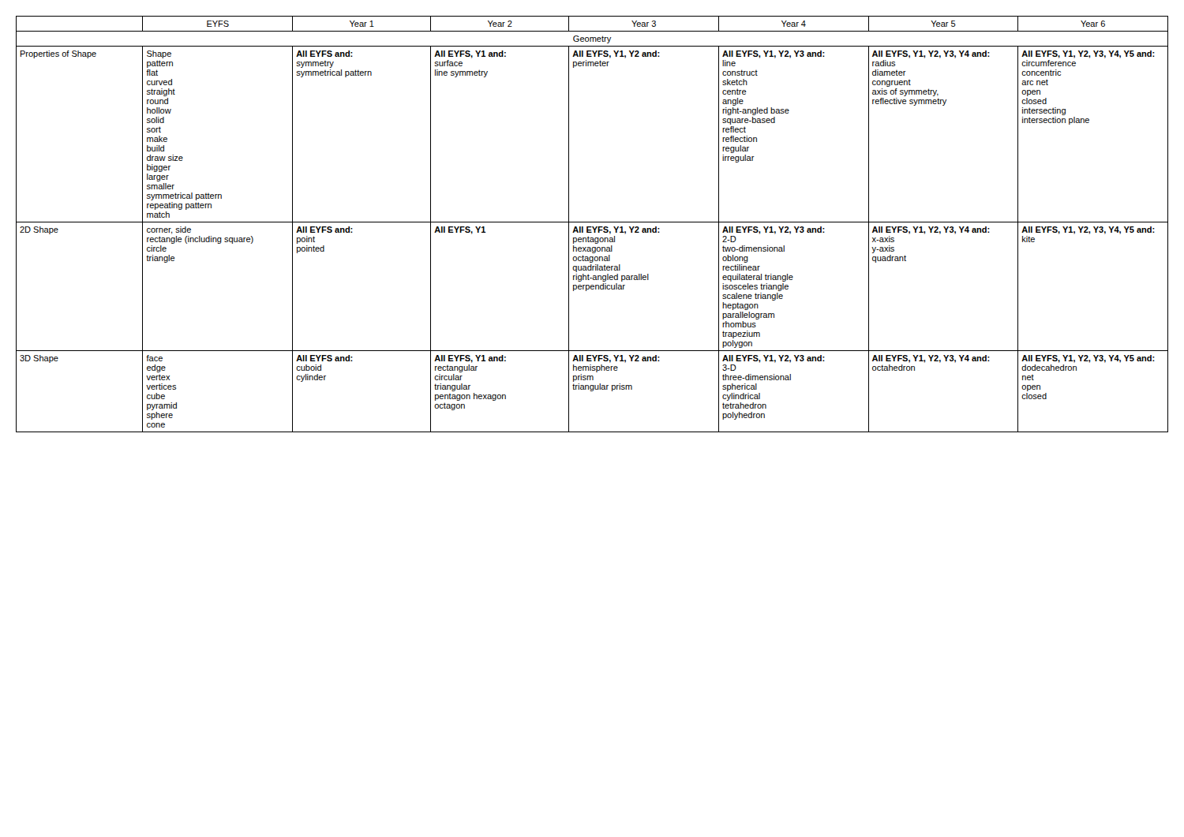| | EYFS | Year 1 | Year 2 | Year 3 | Year 4 | Year 5 | Year 6 |
| --- | --- | --- | --- | --- | --- | --- | --- |
| Geometry |
| Properties of Shape | Shape pattern flat curved straight round hollow solid sort make build draw size bigger larger smaller symmetrical pattern repeating pattern match | All EYFS and: symmetry symmetrical pattern | All EYFS, Y1 and: surface line symmetry | All EYFS, Y1, Y2 and: perimeter | All EYFS, Y1, Y2, Y3 and: line construct sketch centre angle right-angled base square-based reflect reflection regular irregular | All EYFS, Y1, Y2, Y3, Y4 and: radius diameter congruent axis of symmetry, reflective symmetry | All EYFS, Y1, Y2, Y3, Y4, Y5 and: circumference concentric arc net open closed intersecting intersection plane |
| 2D Shape | corner, side rectangle (including square) circle triangle | All EYFS and: point pointed | All EYFS, Y1 | All EYFS, Y1, Y2 and: pentagonal hexagonal octagonal quadrilateral right-angled parallel perpendicular | All EYFS, Y1, Y2, Y3 and: 2-D two-dimensional oblong rectilinear equilateral triangle isosceles triangle scalene triangle heptagon parallelogram rhombus trapezium polygon | All EYFS, Y1, Y2, Y3, Y4 and: x-axis y-axis quadrant | All EYFS, Y1, Y2, Y3, Y4, Y5 and: kite |
| 3D Shape | face edge vertex vertices cube pyramid sphere cone | All EYFS and: cuboid cylinder | All EYFS, Y1 and: rectangular circular triangular pentagon hexagon octagon | All EYFS, Y1, Y2 and: hemisphere prism triangular prism | All EYFS, Y1, Y2, Y3 and: 3-D three-dimensional spherical cylindrical tetrahedron polyhedron | All EYFS, Y1, Y2, Y3, Y4 and: octahedron | All EYFS, Y1, Y2, Y3, Y4, Y5 and: dodecahedron net open closed |